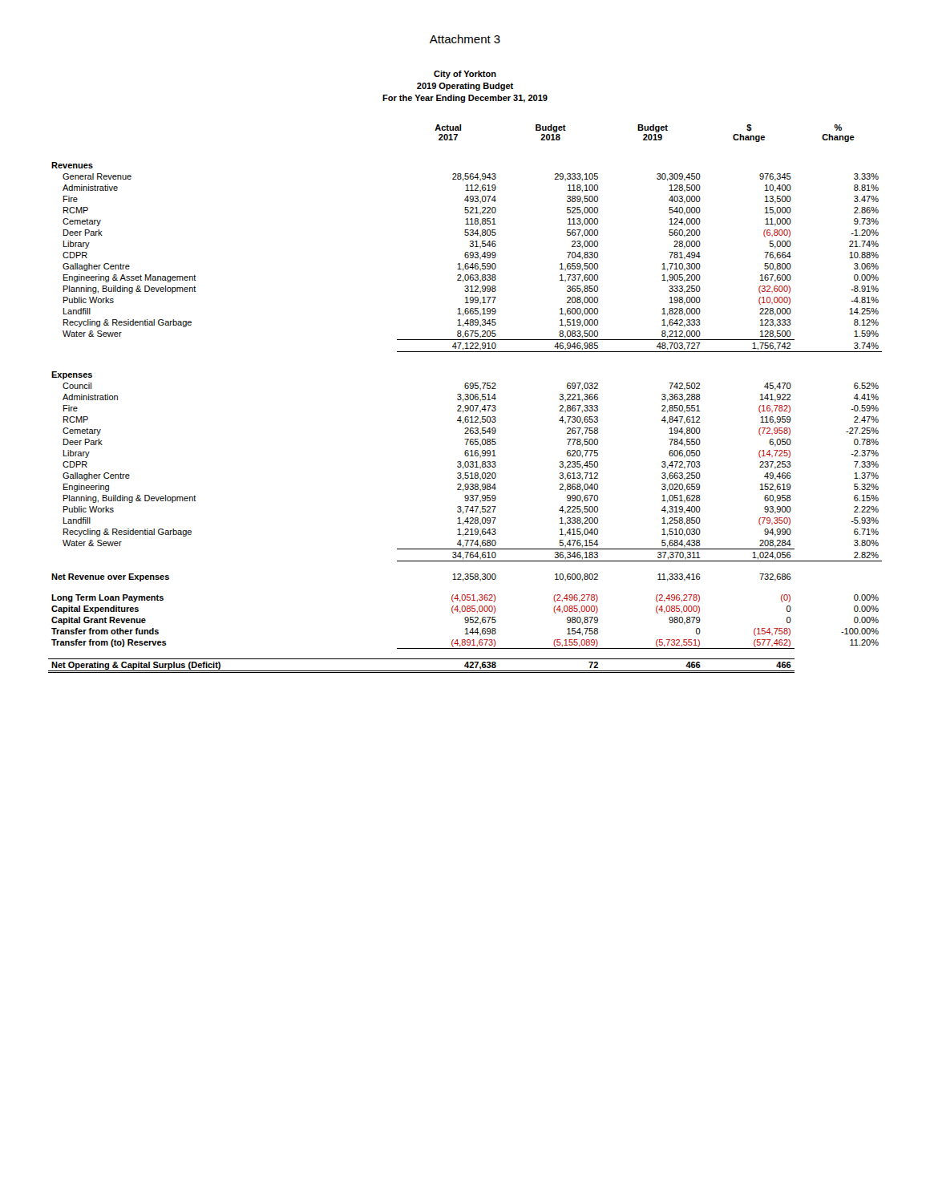Attachment 3
City of Yorkton
2019 Operating Budget
For the Year Ending December 31, 2019
| | Actual 2017 | Budget 2018 | Budget 2019 | $ Change | % Change |
| --- | --- | --- | --- | --- | --- |
| Revenues | | | | | |
| General Revenue | 28,564,943 | 29,333,105 | 30,309,450 | 976,345 | 3.33% |
| Administrative | 112,619 | 118,100 | 128,500 | 10,400 | 8.81% |
| Fire | 493,074 | 389,500 | 403,000 | 13,500 | 3.47% |
| RCMP | 521,220 | 525,000 | 540,000 | 15,000 | 2.86% |
| Cemetary | 118,851 | 113,000 | 124,000 | 11,000 | 9.73% |
| Deer Park | 534,805 | 567,000 | 560,200 | (6,800) | -1.20% |
| Library | 31,546 | 23,000 | 28,000 | 5,000 | 21.74% |
| CDPR | 693,499 | 704,830 | 781,494 | 76,664 | 10.88% |
| Gallagher Centre | 1,646,590 | 1,659,500 | 1,710,300 | 50,800 | 3.06% |
| Engineering & Asset Management | 2,063,838 | 1,737,600 | 1,905,200 | 167,600 | 0.00% |
| Planning, Building & Development | 312,998 | 365,850 | 333,250 | (32,600) | -8.91% |
| Public Works | 199,177 | 208,000 | 198,000 | (10,000) | -4.81% |
| Landfill | 1,665,199 | 1,600,000 | 1,828,000 | 228,000 | 14.25% |
| Recycling & Residential Garbage | 1,489,345 | 1,519,000 | 1,642,333 | 123,333 | 8.12% |
| Water & Sewer | 8,675,205 | 8,083,500 | 8,212,000 | 128,500 | 1.59% |
| | 47,122,910 | 46,946,985 | 48,703,727 | 1,756,742 | 3.74% |
| Expenses | | | | | |
| Council | 695,752 | 697,032 | 742,502 | 45,470 | 6.52% |
| Administration | 3,306,514 | 3,221,366 | 3,363,288 | 141,922 | 4.41% |
| Fire | 2,907,473 | 2,867,333 | 2,850,551 | (16,782) | -0.59% |
| RCMP | 4,612,503 | 4,730,653 | 4,847,612 | 116,959 | 2.47% |
| Cemetary | 263,549 | 267,758 | 194,800 | (72,958) | -27.25% |
| Deer Park | 765,085 | 778,500 | 784,550 | 6,050 | 0.78% |
| Library | 616,991 | 620,775 | 606,050 | (14,725) | -2.37% |
| CDPR | 3,031,833 | 3,235,450 | 3,472,703 | 237,253 | 7.33% |
| Gallagher Centre | 3,518,020 | 3,613,712 | 3,663,250 | 49,466 | 1.37% |
| Engineering | 2,938,984 | 2,868,040 | 3,020,659 | 152,619 | 5.32% |
| Planning, Building & Development | 937,959 | 990,670 | 1,051,628 | 60,958 | 6.15% |
| Public Works | 3,747,527 | 4,225,500 | 4,319,400 | 93,900 | 2.22% |
| Landfill | 1,428,097 | 1,338,200 | 1,258,850 | (79,350) | -5.93% |
| Recycling & Residential Garbage | 1,219,643 | 1,415,040 | 1,510,030 | 94,990 | 6.71% |
| Water & Sewer | 4,774,680 | 5,476,154 | 5,684,438 | 208,284 | 3.80% |
| | 34,764,610 | 36,346,183 | 37,370,311 | 1,024,056 | 2.82% |
| Net Revenue over Expenses | 12,358,300 | 10,600,802 | 11,333,416 | 732,686 | |
| Long Term Loan Payments | (4,051,362) | (2,496,278) | (2,496,278) | (0) | 0.00% |
| Capital Expenditures | (4,085,000) | (4,085,000) | (4,085,000) | 0 | 0.00% |
| Capital Grant Revenue | 952,675 | 980,879 | 980,879 | 0 | 0.00% |
| Transfer from other funds | 144,698 | 154,758 | 0 | (154,758) | -100.00% |
| Transfer from (to) Reserves | (4,891,673) | (5,155,089) | (5,732,551) | (577,462) | 11.20% |
| Net Operating & Capital Surplus (Deficit) | 427,638 | 72 | 466 | 466 | |